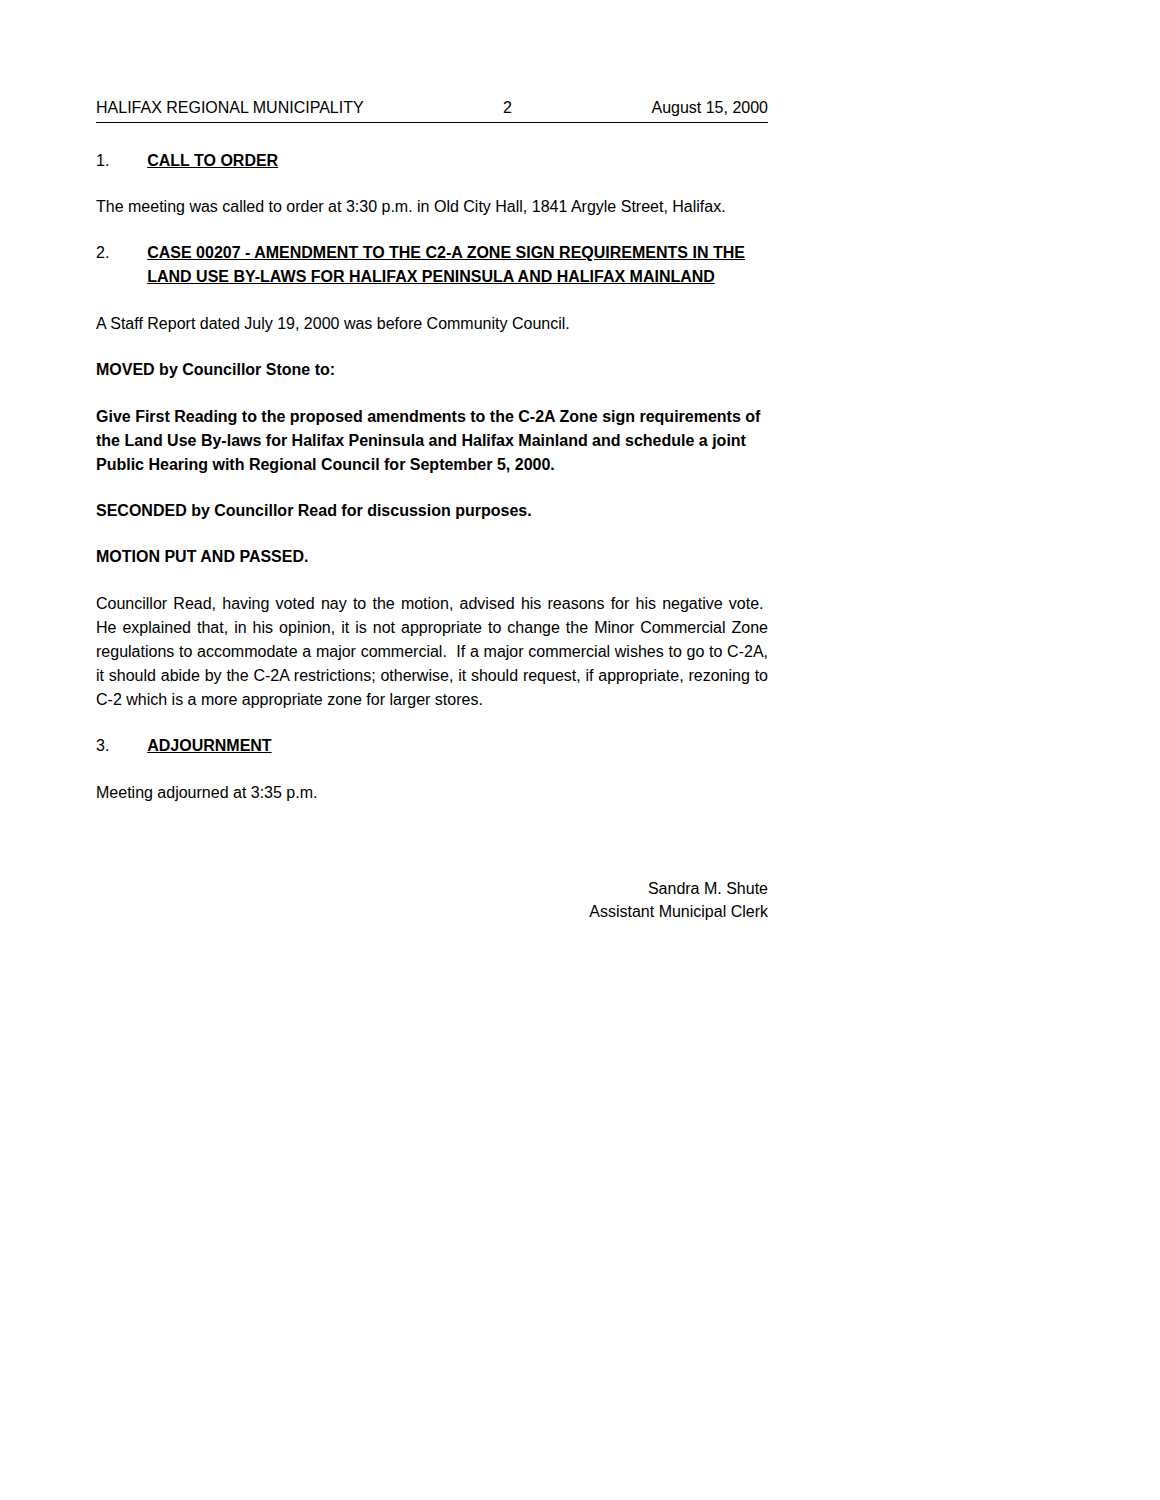HALIFAX REGIONAL MUNICIPALITY 2 August 15, 2000
1. CALL TO ORDER
The meeting was called to order at 3:30 p.m. in Old City Hall, 1841 Argyle Street, Halifax.
2. CASE 00207 - AMENDMENT TO THE C2-A ZONE SIGN REQUIREMENTS IN THE LAND USE BY-LAWS FOR HALIFAX PENINSULA AND HALIFAX MAINLAND
A Staff Report dated July 19, 2000 was before Community Council.
MOVED by Councillor Stone to:
Give First Reading to the proposed amendments to the C-2A Zone sign requirements of the Land Use By-laws for Halifax Peninsula and Halifax Mainland and schedule a joint Public Hearing with Regional Council for September 5, 2000.
SECONDED by Councillor Read for discussion purposes.
MOTION PUT AND PASSED.
Councillor Read, having voted nay to the motion, advised his reasons for his negative vote. He explained that, in his opinion, it is not appropriate to change the Minor Commercial Zone regulations to accommodate a major commercial. If a major commercial wishes to go to C-2A, it should abide by the C-2A restrictions; otherwise, it should request, if appropriate, rezoning to C-2 which is a more appropriate zone for larger stores.
3. ADJOURNMENT
Meeting adjourned at 3:35 p.m.
Sandra M. Shute
Assistant Municipal Clerk